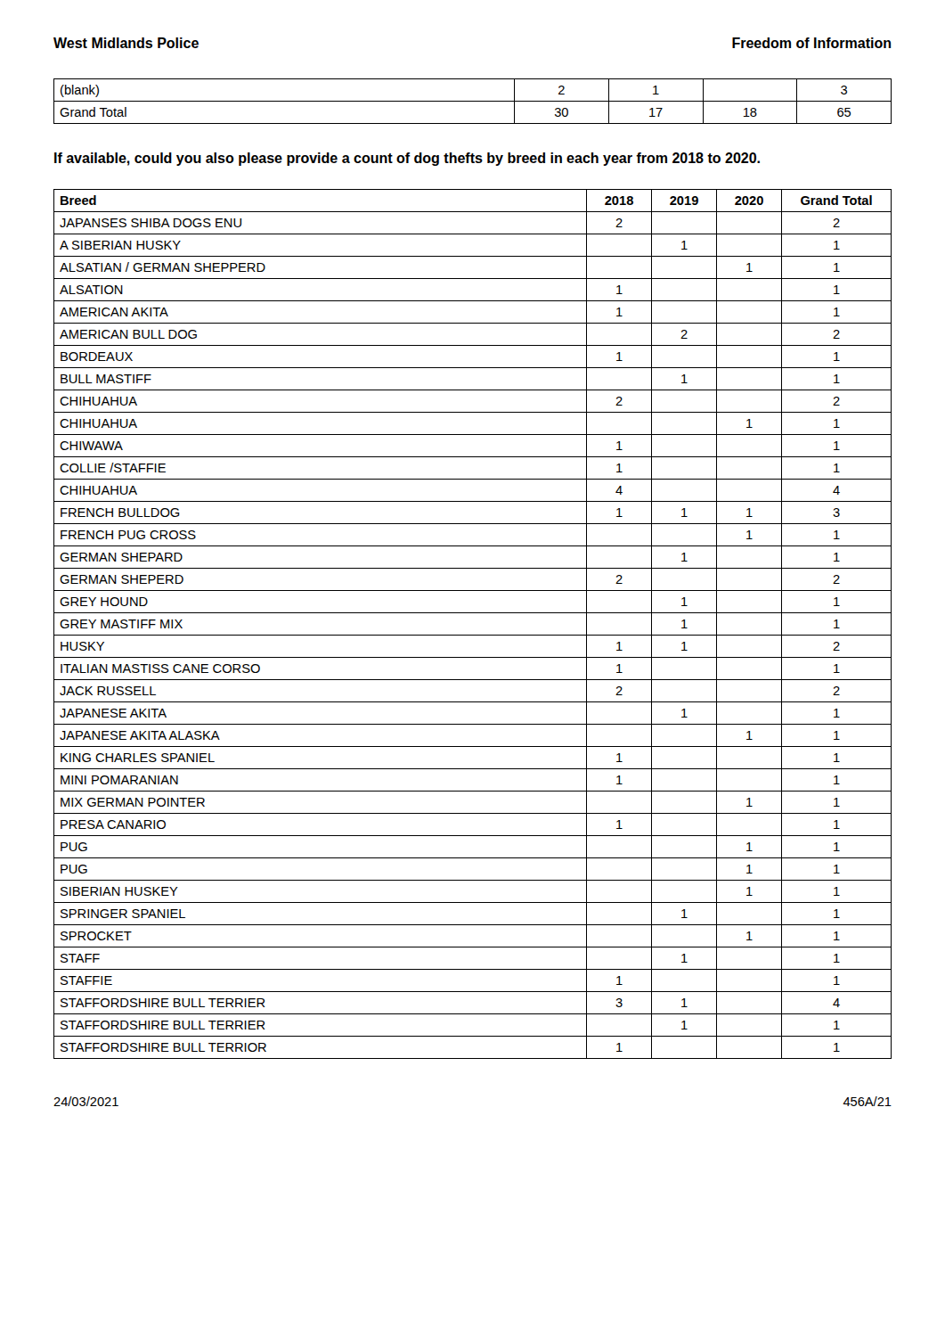West Midlands Police Freedom of Information
| (blank) | 2 | 1 | | 3 |
| Grand Total | 30 | 17 | 18 | 65 |
If available, could you also please provide a count of dog thefts by breed in each year from 2018 to 2020.
| Breed | 2018 | 2019 | 2020 | Grand Total |
| --- | --- | --- | --- | --- |
| JAPANSES SHIBA DOGS ENU | 2 | | | 2 |
| A SIBERIAN HUSKY | | 1 | | 1 |
| ALSATIAN / GERMAN SHEPPERD | | | 1 | 1 |
| ALSATION | 1 | | | 1 |
| AMERICAN AKITA | 1 | | | 1 |
| AMERICAN BULL DOG | | 2 | | 2 |
| BORDEAUX | 1 | | | 1 |
| BULL MASTIFF | | 1 | | 1 |
| CHIHUAHUA | 2 | | | 2 |
| CHIHUAHUA | | | 1 | 1 |
| CHIWAWA | 1 | | | 1 |
| COLLIE /STAFFIE | 1 | | | 1 |
| CHIHUAHUA | 4 | | | 4 |
| FRENCH BULLDOG | 1 | 1 | 1 | 3 |
| FRENCH PUG CROSS | | | 1 | 1 |
| GERMAN SHEPARD | | 1 | | 1 |
| GERMAN SHEPERD | 2 | | | 2 |
| GREY HOUND | | 1 | | 1 |
| GREY MASTIFF MIX | | 1 | | 1 |
| HUSKY | 1 | 1 | | 2 |
| ITALIAN MASTISS CANE CORSO | 1 | | | 1 |
| JACK RUSSELL | 2 | | | 2 |
| JAPANESE AKITA | | 1 | | 1 |
| JAPANESE AKITA ALASKA | | | 1 | 1 |
| KING CHARLES SPANIEL | 1 | | | 1 |
| MINI POMARANIAN | 1 | | | 1 |
| MIX GERMAN POINTER | | | 1 | 1 |
| PRESA CANARIO | 1 | | | 1 |
| PUG | | | 1 | 1 |
| PUG | | | 1 | 1 |
| SIBERIAN HUSKEY | | | 1 | 1 |
| SPRINGER SPANIEL | | 1 | | 1 |
| SPROCKET | | | 1 | 1 |
| STAFF | | 1 | | 1 |
| STAFFIE | 1 | | | 1 |
| STAFFORDSHIRE BULL TERRIER | 3 | 1 | | 4 |
| STAFFORDSHIRE BULL TERRIER | | 1 | | 1 |
| STAFFORDSHIRE BULL TERRIOR | 1 | | | 1 |
24/03/2021 456A/21